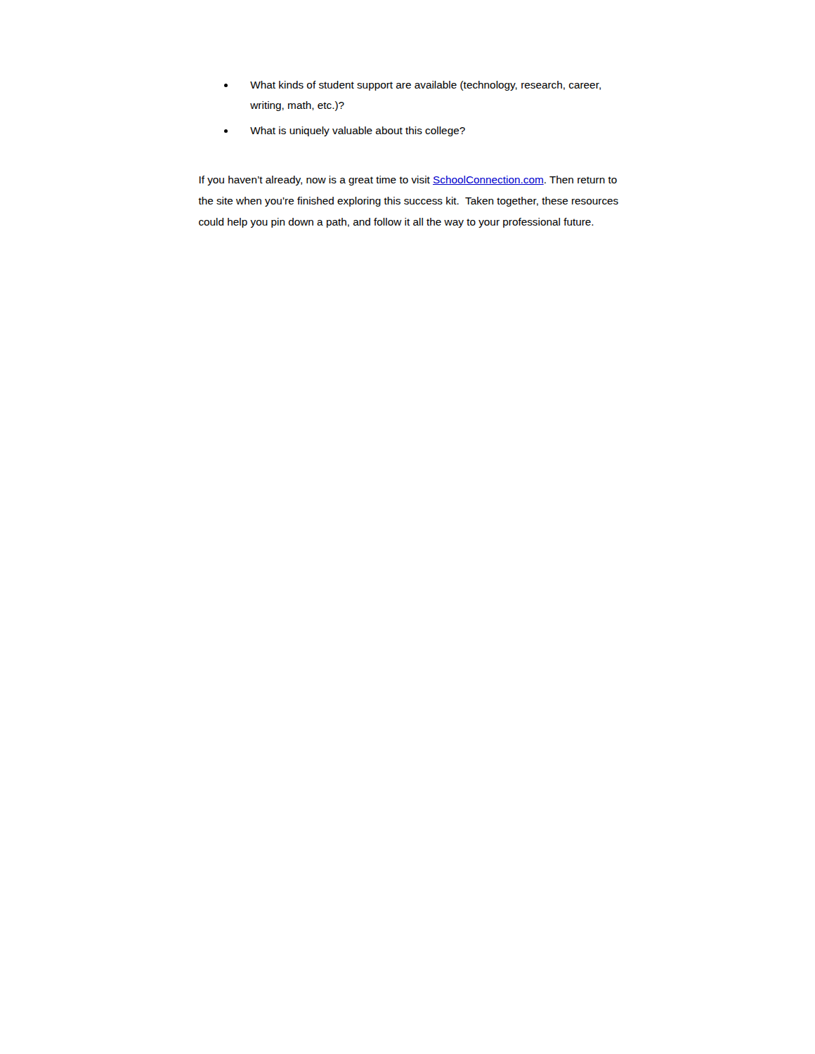What kinds of student support are available (technology, research, career, writing, math, etc.)?
What is uniquely valuable about this college?
If you haven’t already, now is a great time to visit SchoolConnection.com. Then return to the site when you’re finished exploring this success kit. Taken together, these resources could help you pin down a path, and follow it all the way to your professional future.